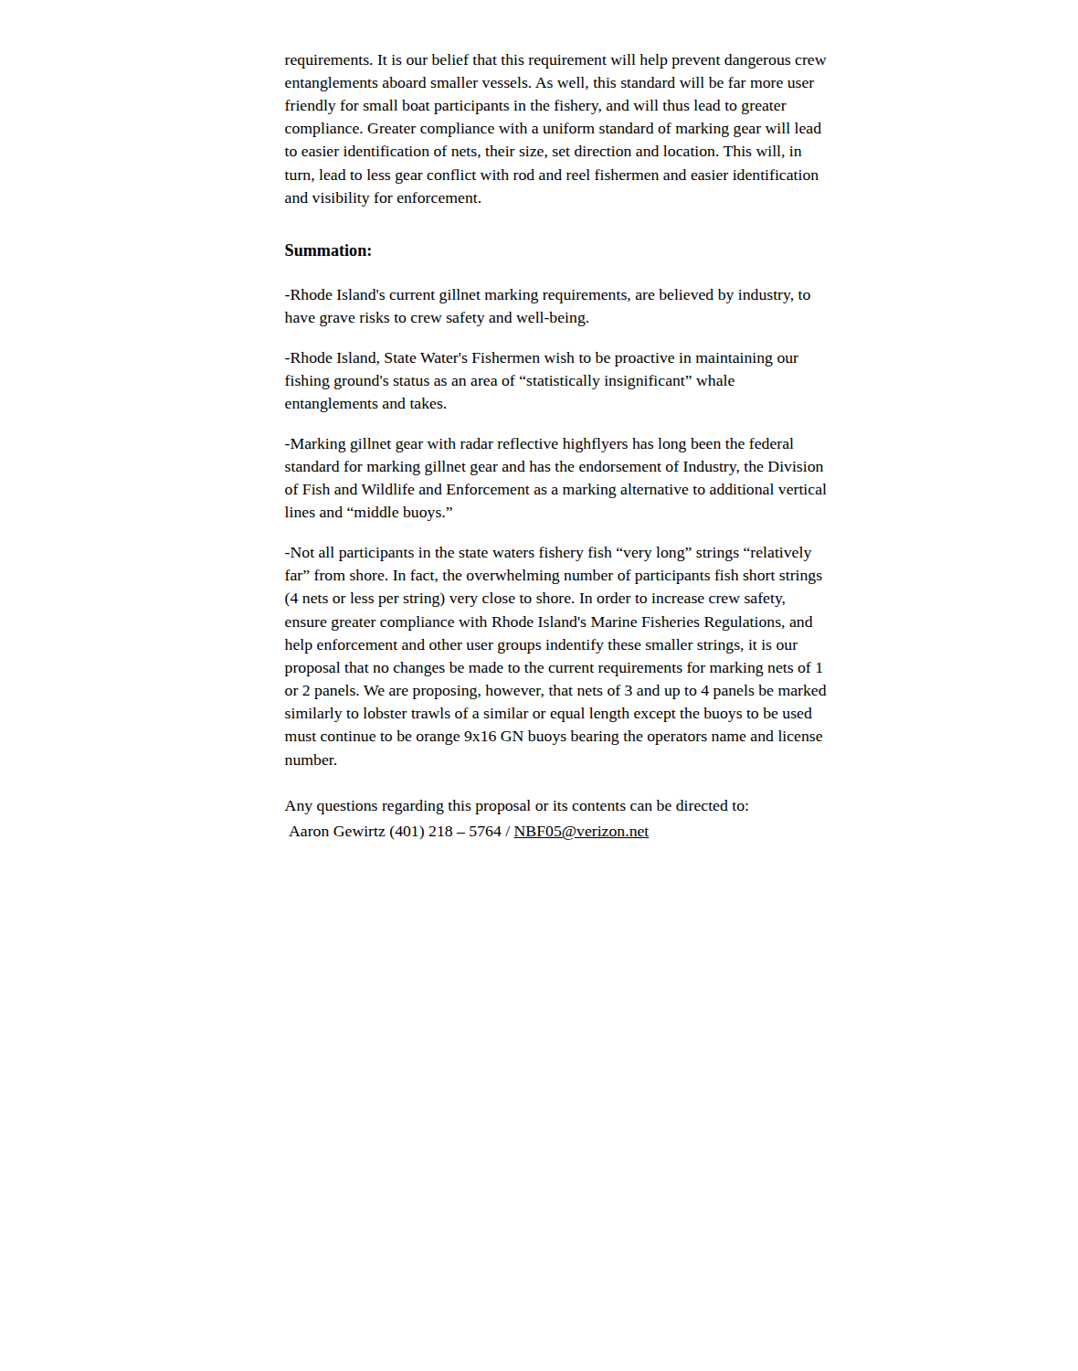requirements. It is our belief that this requirement will help prevent dangerous crew entanglements aboard smaller vessels. As well, this standard will be far more user friendly for small boat participants in the fishery, and will thus lead to greater compliance. Greater compliance with a uniform standard of marking gear will lead to easier identification of nets, their size, set direction and location. This will, in turn, lead to less gear conflict with rod and reel fishermen and easier identification and visibility for enforcement.
Summation:
-Rhode Island's current gillnet marking requirements, are believed by industry, to have grave risks to crew safety and well-being.
-Rhode Island, State Water's Fishermen wish to be proactive in maintaining our fishing ground's status as an area of “statistically insignificant” whale entanglements and takes.
-Marking gillnet gear with radar reflective highflyers has long been the federal standard for marking gillnet gear and has the endorsement of Industry, the Division of Fish and Wildlife and Enforcement as a marking alternative to additional vertical lines and “middle buoys.”
-Not all participants in the state waters fishery fish “very long” strings “relatively far” from shore. In fact, the overwhelming number of participants fish short strings (4 nets or less per string) very close to shore. In order to increase crew safety, ensure greater compliance with Rhode Island's Marine Fisheries Regulations, and help enforcement and other user groups indentify these smaller strings, it is our proposal that no changes be made to the current requirements for marking nets of 1 or 2 panels. We are proposing, however, that nets of 3 and up to 4 panels be marked similarly to lobster trawls of a similar or equal length except the buoys to be used must continue to be orange 9x16 GN buoys bearing the operators name and license number.
Any questions regarding this proposal or its contents can be directed to:
Aaron Gewirtz (401) 218 – 5764 / NBF05@verizon.net